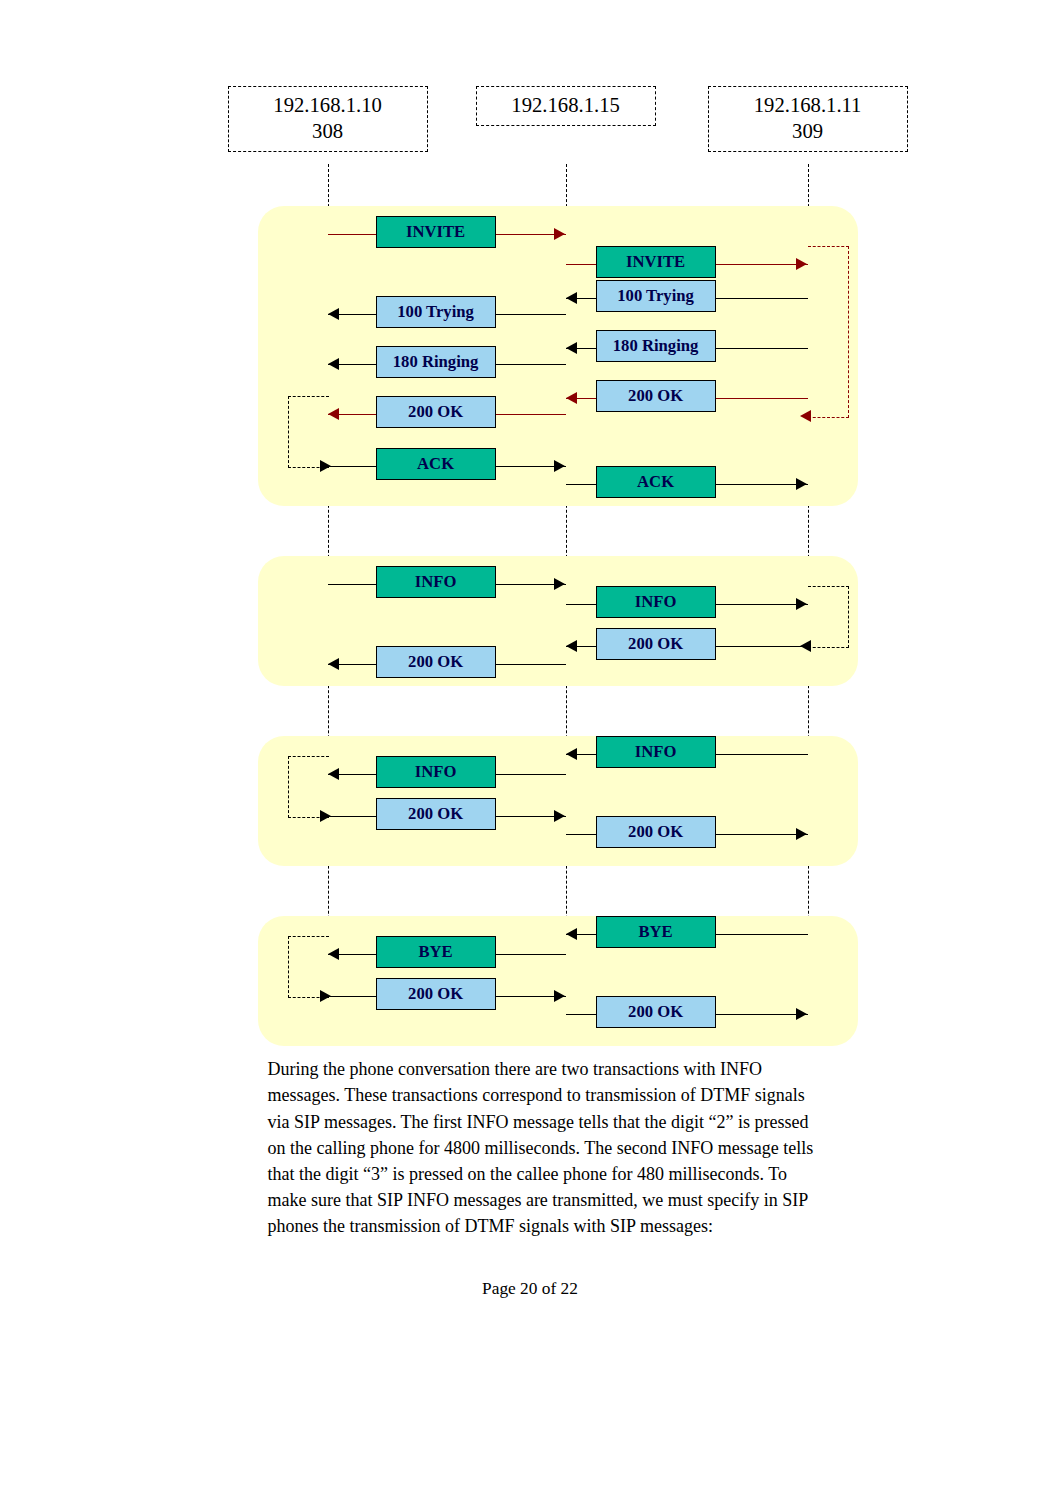192.168.1.10
308
192.168.1.15
192.168.1.11
309
INVITE
INVITE
100 Trying
100 Trying
180 Ringing
180 Ringing
200 OK
200 OK
ACK
ACK
INFO
INFO
200 OK
200 OK
INFO
INFO
200 OK
200 OK
BYE
BYE
200 OK
200 OK
During the phone conversation there are two transactions with INFO messages. These transactions correspond to transmission of DTMF signals via SIP messages. The first INFO message tells that the digit “2” is pressed on the calling phone for 4800 milliseconds. The second INFO message tells that the digit “3” is pressed on the callee phone for 480 milliseconds. To make sure that SIP INFO messages are transmitted, we must specify in SIP phones the transmission of DTMF signals with SIP messages:
Page 20 of 22